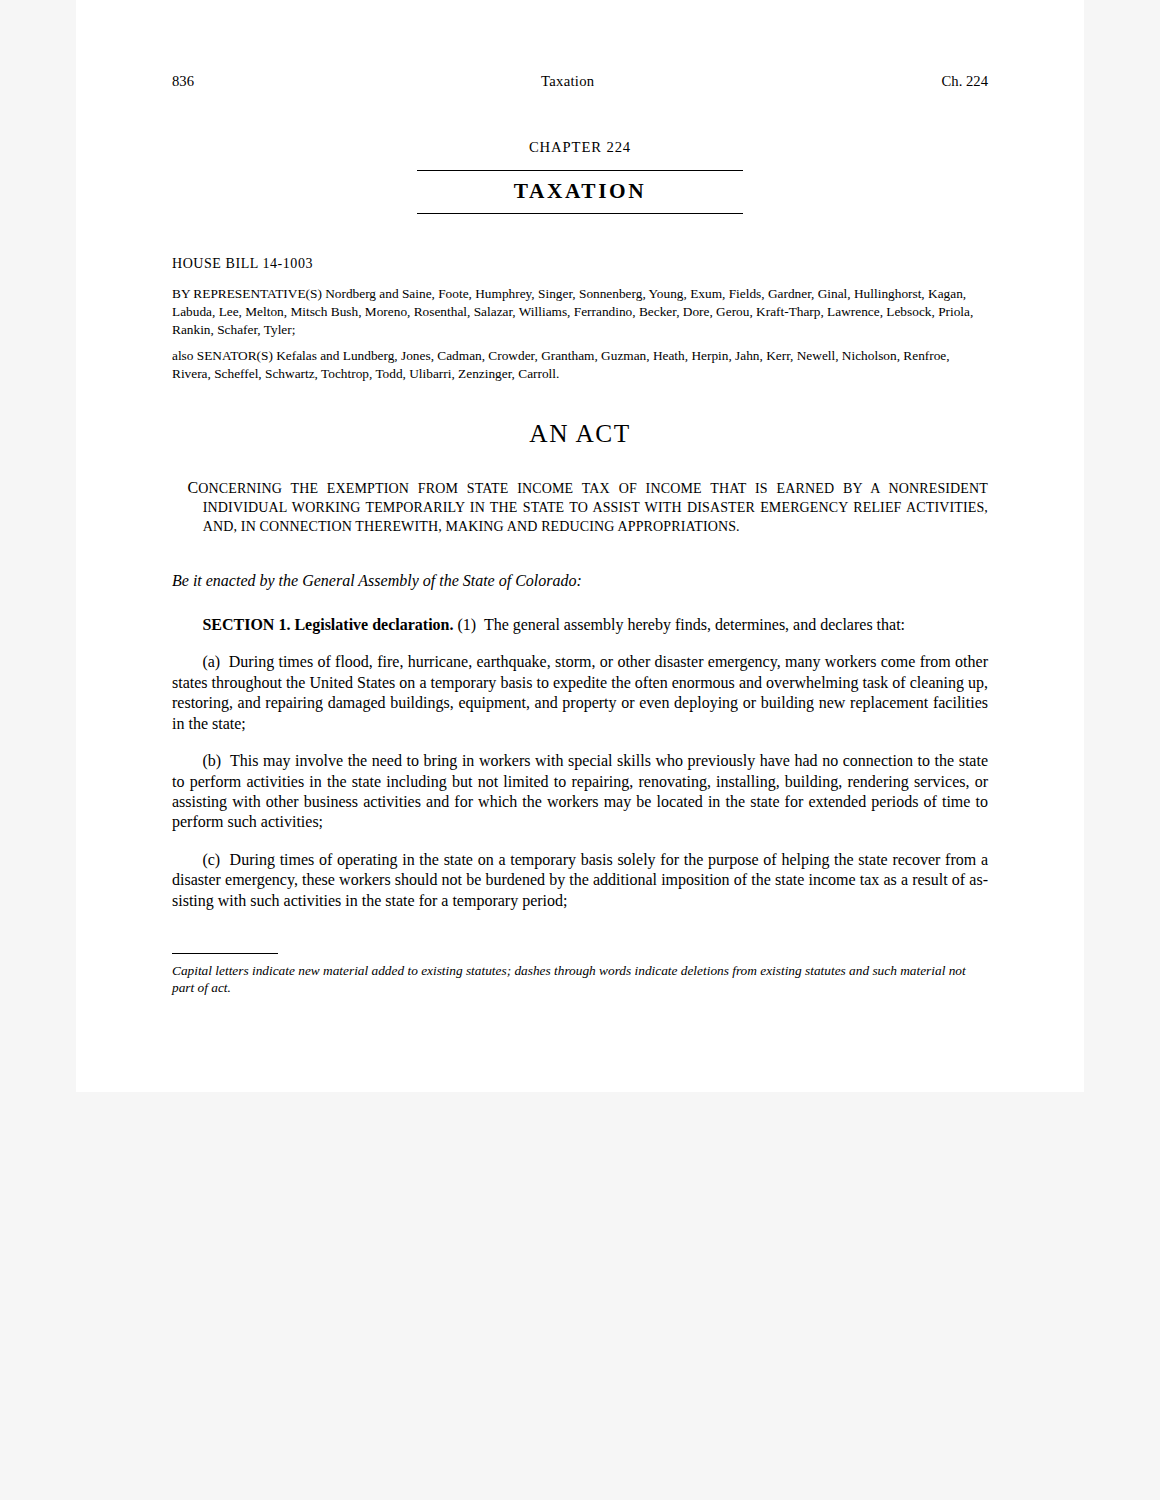836 Taxation Ch. 224
CHAPTER 224
TAXATION
HOUSE BILL 14-1003
BY REPRESENTATIVE(S) Nordberg and Saine, Foote, Humphrey, Singer, Sonnenberg, Young, Exum, Fields, Gardner, Ginal, Hullinghorst, Kagan, Labuda, Lee, Melton, Mitsch Bush, Moreno, Rosenthal, Salazar, Williams, Ferrandino, Becker, Dore, Gerou, Kraft-Tharp, Lawrence, Lebsock, Priola, Rankin, Schafer, Tyler;
also SENATOR(S) Kefalas and Lundberg, Jones, Cadman, Crowder, Grantham, Guzman, Heath, Herpin, Jahn, Kerr, Newell, Nicholson, Renfroe, Rivera, Scheffel, Schwartz, Tochtrop, Todd, Ulibarri, Zenzinger, Carroll.
AN ACT
CONCERNING THE EXEMPTION FROM STATE INCOME TAX OF INCOME THAT IS EARNED BY A NONRESIDENT INDIVIDUAL WORKING TEMPORARILY IN THE STATE TO ASSIST WITH DISASTER EMERGENCY RELIEF ACTIVITIES, AND, IN CONNECTION THEREWITH, MAKING AND REDUCING APPROPRIATIONS.
Be it enacted by the General Assembly of the State of Colorado:
SECTION 1. Legislative declaration. (1) The general assembly hereby finds, determines, and declares that:
(a) During times of flood, fire, hurricane, earthquake, storm, or other disaster emergency, many workers come from other states throughout the United States on a temporary basis to expedite the often enormous and overwhelming task of cleaning up, restoring, and repairing damaged buildings, equipment, and property or even deploying or building new replacement facilities in the state;
(b) This may involve the need to bring in workers with special skills who previously have had no connection to the state to perform activities in the state including but not limited to repairing, renovating, installing, building, rendering services, or assisting with other business activities and for which the workers may be located in the state for extended periods of time to perform such activities;
(c) During times of operating in the state on a temporary basis solely for the purpose of helping the state recover from a disaster emergency, these workers should not be burdened by the additional imposition of the state income tax as a result of assisting with such activities in the state for a temporary period;
Capital letters indicate new material added to existing statutes; dashes through words indicate deletions from existing statutes and such material not part of act.